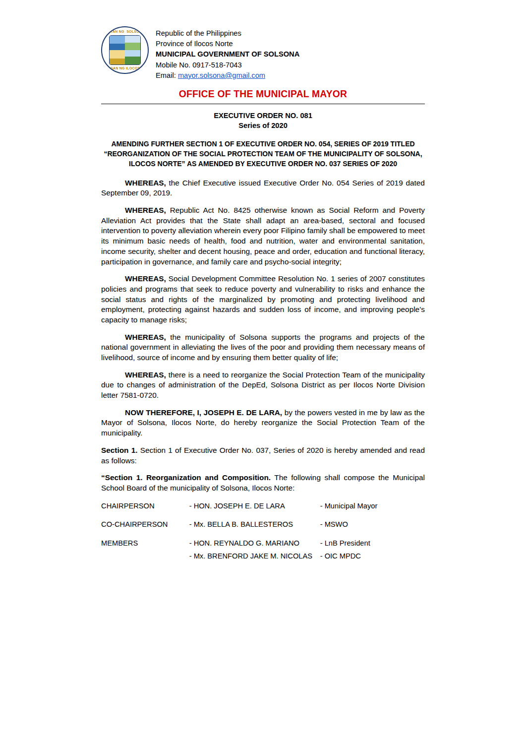BAYAN NG SOLSONA LALAWIGAN NG ILOCOS NORTE
Republic of the Philippines
Province of Ilocos Norte
MUNICIPAL GOVERNMENT OF SOLSONA
Mobile No. 0917-518-7043
Email: mayor.solsona@gmail.com
OFFICE OF THE MUNICIPAL MAYOR
EXECUTIVE ORDER NO. 081
Series of 2020
Amending further Section 1 of Executive Order No. 054, Series of 2019 titled
“Reorganization of the Social Protection Team of the Municipality of Solsona,
Ilocos Norte” as amended by Executive Order No. 037 Series of 2020
WHEREAS, the Chief Executive issued Executive Order No. 054 Series of 2019 dated September 09, 2019.
WHEREAS, Republic Act No. 8425 otherwise known as Social Reform and Poverty Alleviation Act provides that the State shall adapt an area-based, sectoral and focused intervention to poverty alleviation wherein every poor Filipino family shall be empowered to meet its minimum basic needs of health, food and nutrition, water and environmental sanitation, income security, shelter and decent housing, peace and order, education and functional literacy, participation in governance, and family care and psycho-social integrity;
WHEREAS, Social Development Committee Resolution No. 1 series of 2007 constitutes policies and programs that seek to reduce poverty and vulnerability to risks and enhance the social status and rights of the marginalized by promoting and protecting livelihood and employment, protecting against hazards and sudden loss of income, and improving people’s capacity to manage risks;
WHEREAS, the municipality of Solsona supports the programs and projects of the national government in alleviating the lives of the poor and providing them necessary means of livelihood, source of income and by ensuring them better quality of life;
WHEREAS, there is a need to reorganize the Social Protection Team of the municipality due to changes of administration of the DepEd, Solsona District as per Ilocos Norte Division letter 7581-0720.
NOW THEREFORE, I, JOSEPH E. DE LARA, by the powers vested in me by law as the Mayor of Solsona, Ilocos Norte, do hereby reorganize the Social Protection Team of the municipality.
Section 1. Section 1 of Executive Order No. 037, Series of 2020 is hereby amended and read as follows:
“Section 1. Reorganization and Composition. The following shall compose the Municipal School Board of the municipality of Solsona, Ilocos Norte:
| CHAIRPERSON | - HON. JOSEPH E. DE LARA | - Municipal Mayor |
| CO-CHAIRPERSON | - Mx. BELLA B. BALLESTEROS | - MSWO |
| MEMBERS | - HON. REYNALDO G. MARIANO | - LnB President |
| | - Mx. BRENFORD JAKE M. NICOLAS | - OIC MPDC |